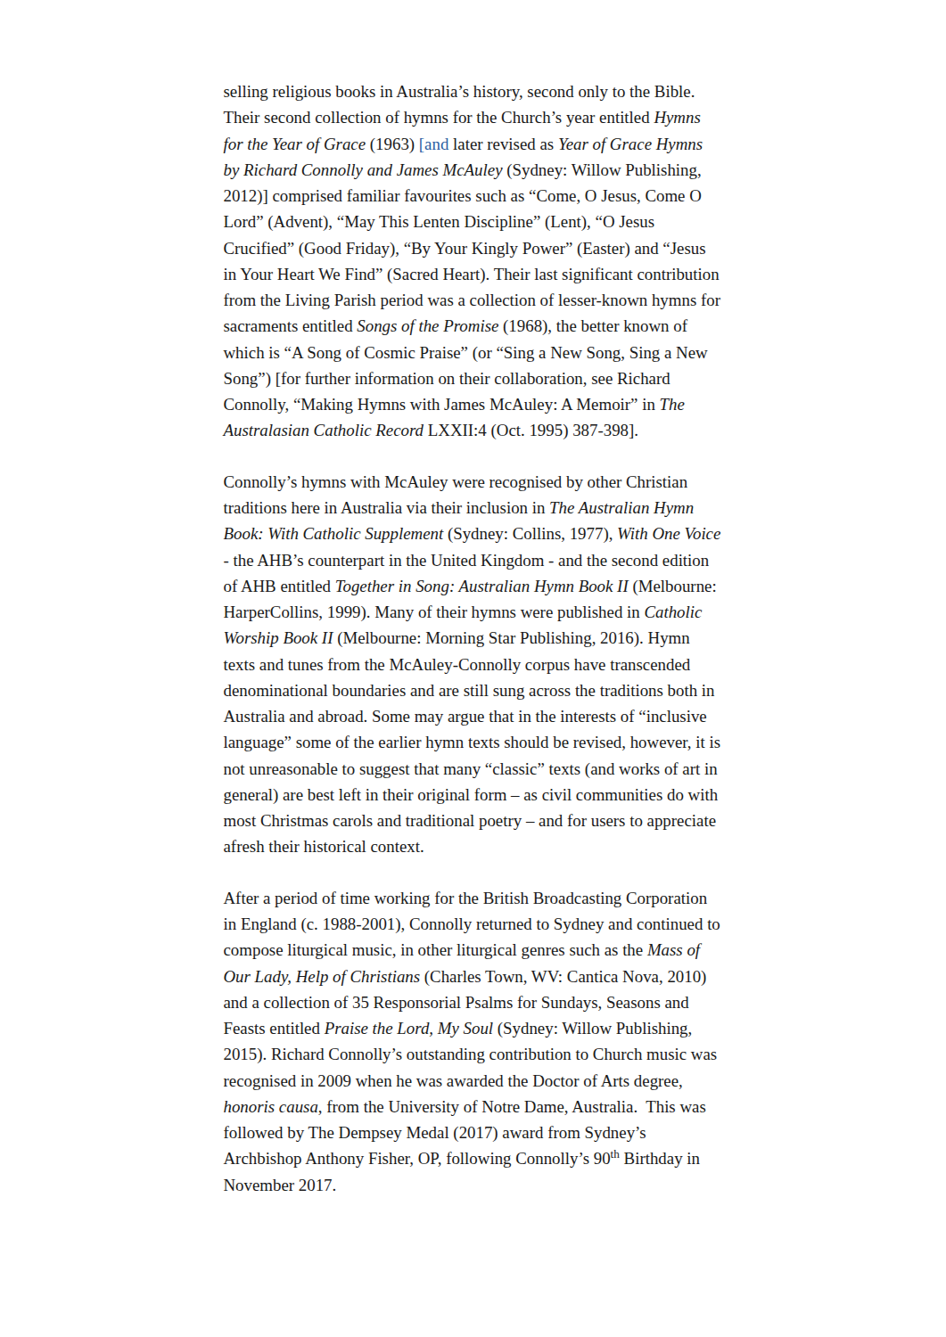selling religious books in Australia’s history, second only to the Bible. Their second collection of hymns for the Church’s year entitled Hymns for the Year of Grace (1963) [and later revised as Year of Grace Hymns by Richard Connolly and James McAuley (Sydney: Willow Publishing, 2012)] comprised familiar favourites such as “Come, O Jesus, Come O Lord” (Advent), “May This Lenten Discipline” (Lent), “O Jesus Crucified” (Good Friday), “By Your Kingly Power” (Easter) and “Jesus in Your Heart We Find” (Sacred Heart). Their last significant contribution from the Living Parish period was a collection of lesser-known hymns for sacraments entitled Songs of the Promise (1968), the better known of which is “A Song of Cosmic Praise” (or “Sing a New Song, Sing a New Song”) [for further information on their collaboration, see Richard Connolly, “Making Hymns with James McAuley: A Memoir” in The Australasian Catholic Record LXXII:4 (Oct. 1995) 387-398].
Connolly’s hymns with McAuley were recognised by other Christian traditions here in Australia via their inclusion in The Australian Hymn Book: With Catholic Supplement (Sydney: Collins, 1977), With One Voice - the AHB’s counterpart in the United Kingdom - and the second edition of AHB entitled Together in Song: Australian Hymn Book II (Melbourne: HarperCollins, 1999). Many of their hymns were published in Catholic Worship Book II (Melbourne: Morning Star Publishing, 2016). Hymn texts and tunes from the McAuley-Connolly corpus have transcended denominational boundaries and are still sung across the traditions both in Australia and abroad. Some may argue that in the interests of “inclusive language” some of the earlier hymn texts should be revised, however, it is not unreasonable to suggest that many “classic” texts (and works of art in general) are best left in their original form – as civil communities do with most Christmas carols and traditional poetry – and for users to appreciate afresh their historical context.
After a period of time working for the British Broadcasting Corporation in England (c. 1988-2001), Connolly returned to Sydney and continued to compose liturgical music, in other liturgical genres such as the Mass of Our Lady, Help of Christians (Charles Town, WV: Cantica Nova, 2010) and a collection of 35 Responsorial Psalms for Sundays, Seasons and Feasts entitled Praise the Lord, My Soul (Sydney: Willow Publishing, 2015). Richard Connolly’s outstanding contribution to Church music was recognised in 2009 when he was awarded the Doctor of Arts degree, honoris causa, from the University of Notre Dame, Australia. This was followed by The Dempsey Medal (2017) award from Sydney’s Archbishop Anthony Fisher, OP, following Connolly’s 90th Birthday in November 2017.